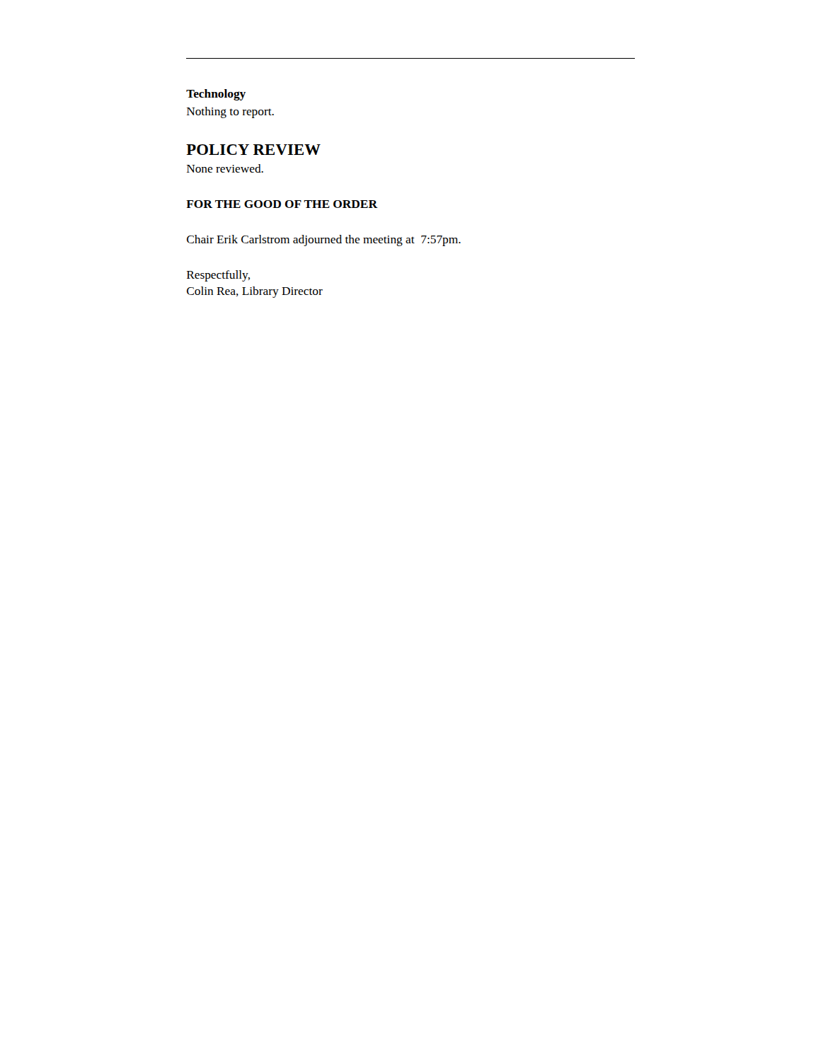Technology
Nothing to report.
POLICY REVIEW
None reviewed.
FOR THE GOOD OF THE ORDER
Chair Erik Carlstrom adjourned the meeting at 7:57pm.
Respectfully,
Colin Rea, Library Director